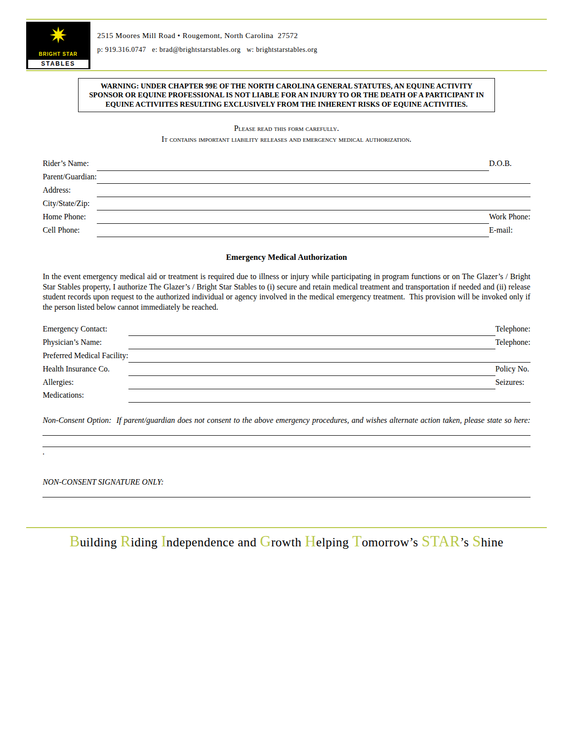✷ BRIGHT STAR STABLES
2515 Moores Mill Road • Rougemont, North Carolina 27572
p: 919.316.0747 e: brad@brightstarstables.org w: brightstarstables.org
Warning: Under Chapter 99E of the North Carolina General Statutes, an equine activity sponsor or equine professional is not liable for an injury to or the death of a participant in equine activiites resulting exclusively from the inherent risks of equine activities.
Please read this form carefully.
It contains important liability releases and emergency medical authorization.
| Rider’s Name: | | | D.O.B. | |
| Parent/Guardian: | |
| Address: | |
| City/State/Zip: | |
| Home Phone: | | | Work Phone: | |
| Cell Phone: | | | E-mail: | |
Emergency Medical Authorization
In the event emergency medical aid or treatment is required due to illness or injury while participating in program functions or on The Glazer’s / Bright Star Stables property, I authorize The Glazer’s / Bright Star Stables to (i) secure and retain medical treatment and transportation if needed and (ii) release student records upon request to the authorized individual or agency involved in the medical emergency treatment. This provision will be invoked only if the person listed below cannot immediately be reached.
| Emergency Contact: | | | Telephone: | |
| Physician’s Name: | | | Telephone: | |
| Preferred Medical Facility: | |
| Health Insurance Co. | | | Policy No. | |
| Allergies: | | | Seizures: | |
| Medications: | |
Non-Consent Option: If parent/guardian does not consent to the above emergency procedures, and wishes alternate action taken, please state so here:
.
NON-CONSENT SIGNATURE ONLY:
Building Riding Independence and Growth Helping Tomorrow’s STAR’s Shine